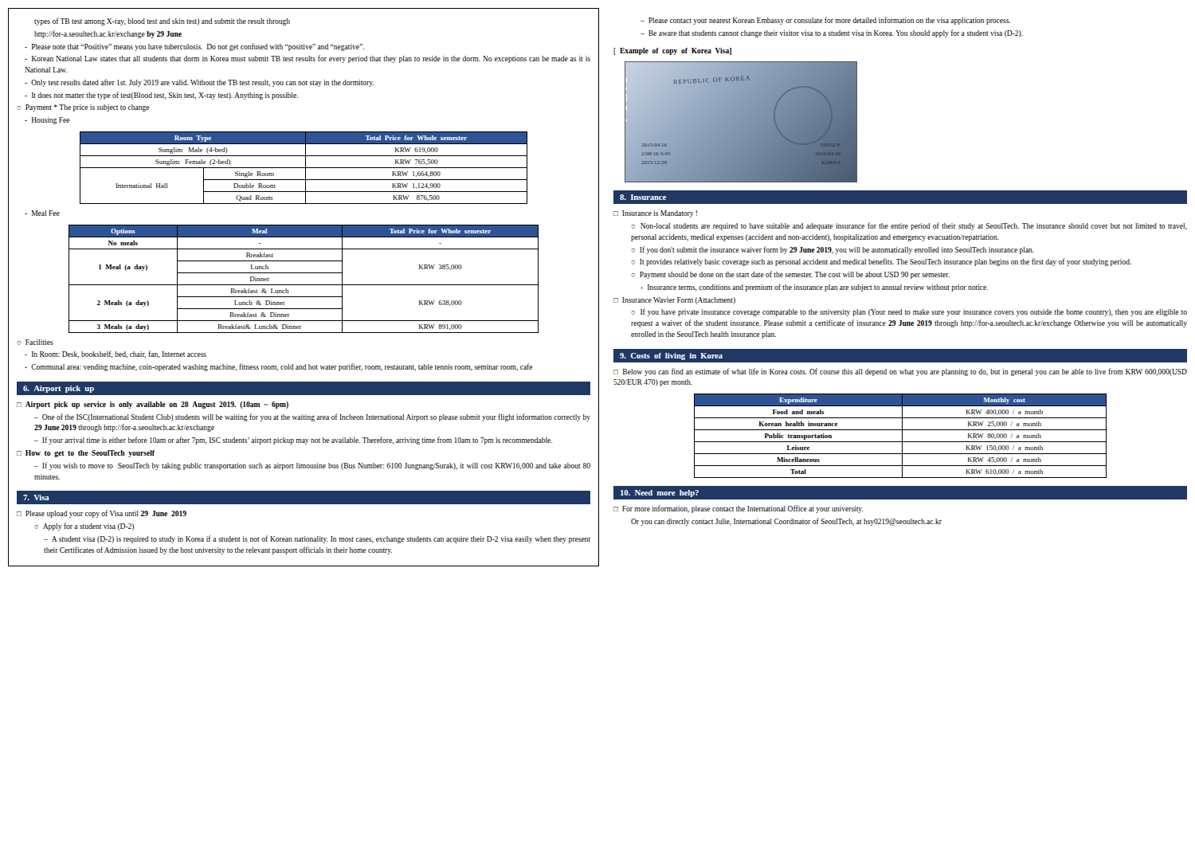types of TB test among X-ray, blood test and skin test) and submit the result through
http://for-a.seoultech.ac.kr/exchange by 29 June
Please note that “Positive” means you have tuberculosis. Do not get confused with “positive” and “negative”.
Korean National Law states that all students that dorm in Korea must submit TB test results for every period that they plan to reside in the dorm. No exceptions can be made as it is National Law.
Only test results dated after 1st. July 2019 are valid. Without the TB test result, you can not stay in the dormitory.
It does not matter the type of test(Blood test, Skin test, X-ray test). Anything is possible.
Payment * The price is subject to change
Housing Fee
| Room Type | Total Price for Whole semester |
| --- | --- |
| Sunglim Male (4-bed) | KRW 619,000 |
| Sunglim Female (2-bed) | KRW 765,500 |
| International Hall | Single Room | KRW 1,664,800 |
| Double Room | KRW 1,124,900 |
| Quad Room | KRW 876,500 |
Meal Fee
| Options | Meal | Total Price for Whole semester |
| --- | --- | --- |
| No meals | - | - |
| 1 Meal (a day) | Breakfast | KRW 385,000 |
| Lunch |
| Dinner |
| 2 Meals (a day) | Breakfast & Lunch | KRW 638,000 |
| Lunch & Dinner |
| Breakfast & Dinner |
| 3 Meals (a day) | Breakfast& Lunch& Dinner | KRW 891,000 |
Facilities
In Room: Desk, bookshelf, bed, chair, fan, Internet access
Communal area: vending machine, coin-operated washing machine, fitness room, cold and hot water purifier, room, restaurant, table tennis room, seminar room, cafe
6. Airport pick up
Airport pick up service is only available on 28 August 2019. (10am ~ 6pm)
One of the ISC(International Student Club) students will be waiting for you at the waiting area of Incheon International Airport so please submit your flight information correctly by 29 June 2019 through http://for-a.seoultech.ac.kr/exchange
If your arrival time is either before 10am or after 7pm, ISC students’ airport pickup may not be available. Therefore, arriving time from 10am to 7pm is recommendable.
How to get to the SeoulTech yourself
If you wish to move to SeoulTech by taking public transportation such as airport limousine bus (Bus Number: 6100 Jungnang/Surak), it will cost KRW16,000 and take about 80 minutes.
7. Visa
Please upload your copy of Visa until 29 June 2019
Apply for a student visa (D-2)
A student visa (D-2) is required to study in Korea if a student is not of Korean nationality. In most cases, exchange students can acquire their D-2 visa easily when they present their Certificates of Admission issued by the host university to the relevant passport officials in their home country.
Please contact your nearest Korean Embassy or consulate for more detailed information on the visa application process.
Be aware that students cannot change their visitor visa to a student visa in Korea. You should apply for a student visa (D-2).
[ Example of copy of Korea Visa]
2015/04/16
2/08/16-3-93
2015/12/29
SINGLE
2016/04/29
KOREA
8. Insurance
Insurance is Mandatory !
Non-local students are required to have suitable and adequate insurance for the entire period of their study at SeoulTech. The insurance should cover but not limited to travel, personal accidents, medical expenses (accident and non-accident), hospitalization and emergency evacuation/repatriation.
If you don't submit the insurance waiver form by 29 June 2019, you will be automatically enrolled into SeoulTech insurance plan.
It provides relatively basic coverage such as personal accident and medical benefits. The SeoulTech insurance plan begins on the first day of your studying period.
Payment should be done on the start date of the semester. The cost will be about USD 90 per semester.
Insurance terms, conditions and premium of the insurance plan are subject to annual review without prior notice.
Insurance Wavier Form (Attachment)
If you have private insurance coverage comparable to the university plan (Your need to make sure your insurance covers you outside the home country), then you are eligible to request a waiver of the student insurance. Please submit a certificate of insurance 29 June 2019 through http://for-a.seoultech.ac.kr/exchange Otherwise you will be automatically enrolled in the SeoulTech health insurance plan.
9. Costs of living in Korea
Below you can find an estimate of what life in Korea costs. Of course this all depend on what you are planning to do, but in general you can be able to live from KRW 600,000(USD 520/EUR 470) per month.
| Expenditure | Monthly cost |
| --- | --- |
| Food and meals | KRW 400,000 / a month |
| Korean health insurance | KRW 25,000 / a month |
| Public transportation | KRW 80,000 / a month |
| Leisure | KRW 150,000 / a month |
| Miscellaneous | KRW 45,000 / a month |
| Total | KRW 610,000 / a month |
10. Need more help?
For more information, please contact the International Office at your university.
Or you can directly contact Julie, International Coordinator of SeoulTech, at hsy0219@seoultech.ac.kr